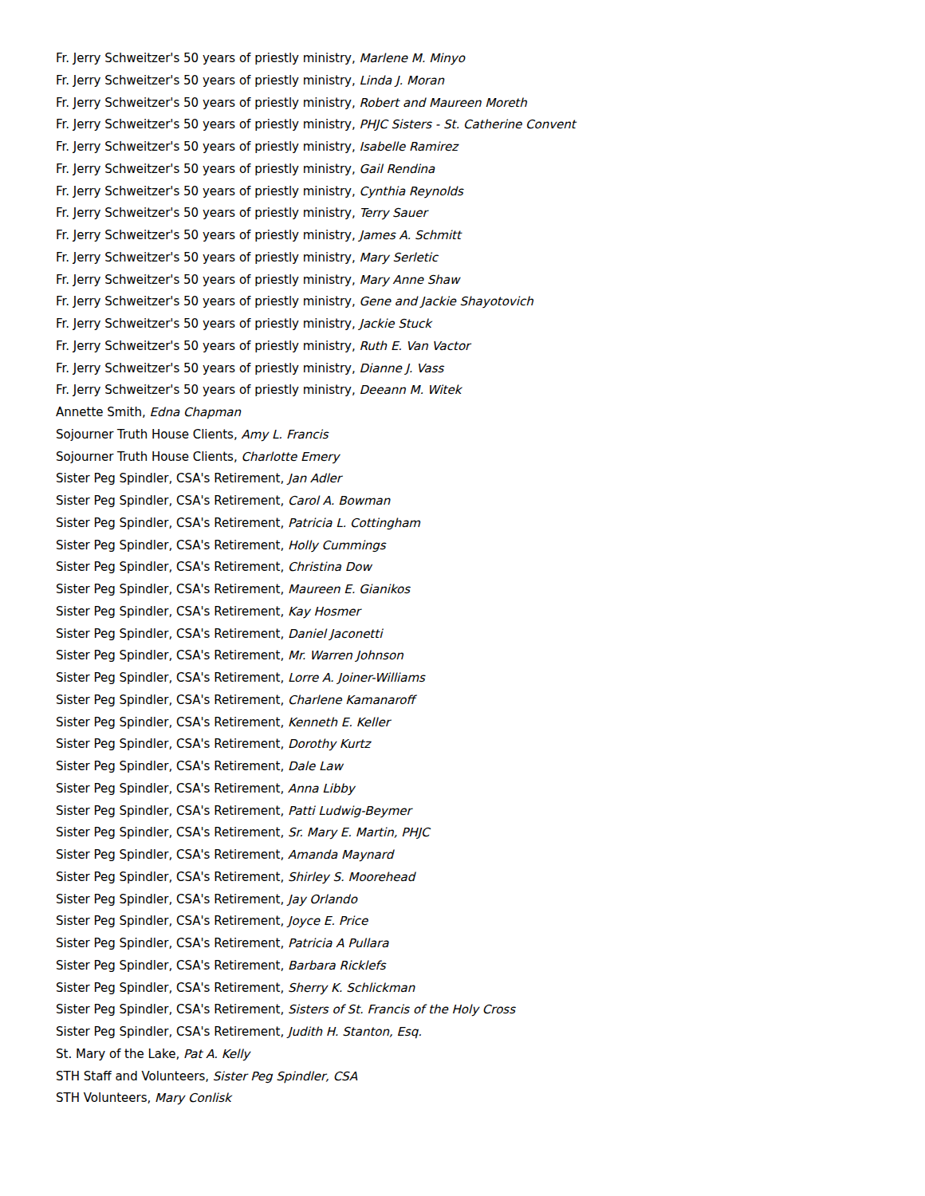Fr. Jerry Schweitzer's 50 years of priestly ministry, Marlene M. Minyo
Fr. Jerry Schweitzer's 50 years of priestly ministry, Linda J. Moran
Fr. Jerry Schweitzer's 50 years of priestly ministry, Robert and Maureen Moreth
Fr. Jerry Schweitzer's 50 years of priestly ministry, PHJC Sisters - St. Catherine Convent
Fr. Jerry Schweitzer's 50 years of priestly ministry, Isabelle Ramirez
Fr. Jerry Schweitzer's 50 years of priestly ministry, Gail Rendina
Fr. Jerry Schweitzer's 50 years of priestly ministry, Cynthia Reynolds
Fr. Jerry Schweitzer's 50 years of priestly ministry, Terry Sauer
Fr. Jerry Schweitzer's 50 years of priestly ministry, James A. Schmitt
Fr. Jerry Schweitzer's 50 years of priestly ministry, Mary Serletic
Fr. Jerry Schweitzer's 50 years of priestly ministry, Mary Anne Shaw
Fr. Jerry Schweitzer's 50 years of priestly ministry, Gene and Jackie Shayotovich
Fr. Jerry Schweitzer's 50 years of priestly ministry, Jackie Stuck
Fr. Jerry Schweitzer's 50 years of priestly ministry, Ruth E. Van Vactor
Fr. Jerry Schweitzer's 50 years of priestly ministry, Dianne J. Vass
Fr. Jerry Schweitzer's 50 years of priestly ministry, Deeann M. Witek
Annette Smith, Edna Chapman
Sojourner Truth House Clients, Amy L. Francis
Sojourner Truth House Clients, Charlotte Emery
Sister Peg Spindler, CSA's Retirement, Jan Adler
Sister Peg Spindler, CSA's Retirement, Carol A. Bowman
Sister Peg Spindler, CSA's Retirement, Patricia L. Cottingham
Sister Peg Spindler, CSA's Retirement, Holly Cummings
Sister Peg Spindler, CSA's Retirement, Christina Dow
Sister Peg Spindler, CSA's Retirement, Maureen E. Gianikos
Sister Peg Spindler, CSA's Retirement, Kay Hosmer
Sister Peg Spindler, CSA's Retirement, Daniel Jaconetti
Sister Peg Spindler, CSA's Retirement, Mr. Warren Johnson
Sister Peg Spindler, CSA's Retirement, Lorre A. Joiner-Williams
Sister Peg Spindler, CSA's Retirement, Charlene Kamanaroff
Sister Peg Spindler, CSA's Retirement, Kenneth E. Keller
Sister Peg Spindler, CSA's Retirement, Dorothy Kurtz
Sister Peg Spindler, CSA's Retirement, Dale Law
Sister Peg Spindler, CSA's Retirement, Anna Libby
Sister Peg Spindler, CSA's Retirement, Patti Ludwig-Beymer
Sister Peg Spindler, CSA's Retirement, Sr. Mary E. Martin, PHJC
Sister Peg Spindler, CSA's Retirement, Amanda Maynard
Sister Peg Spindler, CSA's Retirement, Shirley S. Moorehead
Sister Peg Spindler, CSA's Retirement, Jay Orlando
Sister Peg Spindler, CSA's Retirement, Joyce E. Price
Sister Peg Spindler, CSA's Retirement, Patricia A Pullara
Sister Peg Spindler, CSA's Retirement, Barbara Ricklefs
Sister Peg Spindler, CSA's Retirement, Sherry K. Schlickman
Sister Peg Spindler, CSA's Retirement, Sisters of St. Francis of the Holy Cross
Sister Peg Spindler, CSA's Retirement, Judith H. Stanton, Esq.
St. Mary of the Lake, Pat A. Kelly
STH Staff and Volunteers, Sister Peg Spindler, CSA
STH Volunteers, Mary Conlisk